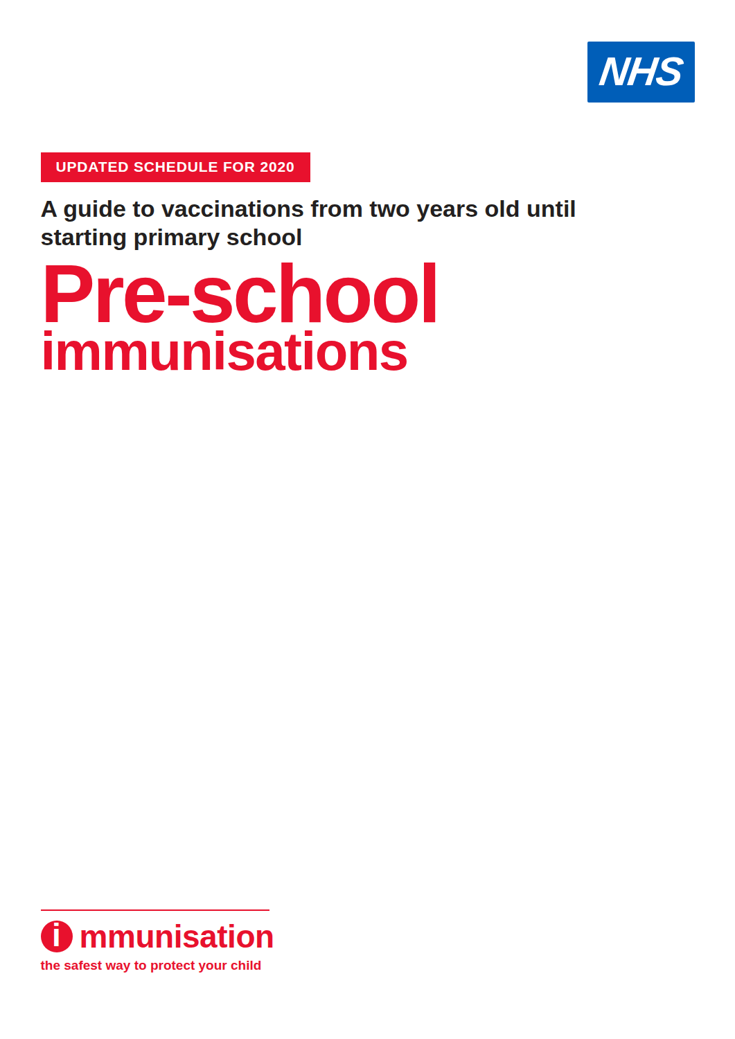NHS
Updated schedule for 2020
A guide to vaccinations from two years old until starting primary school
Pre-school immunisations
i
mmunisation
the safest way to protect your child